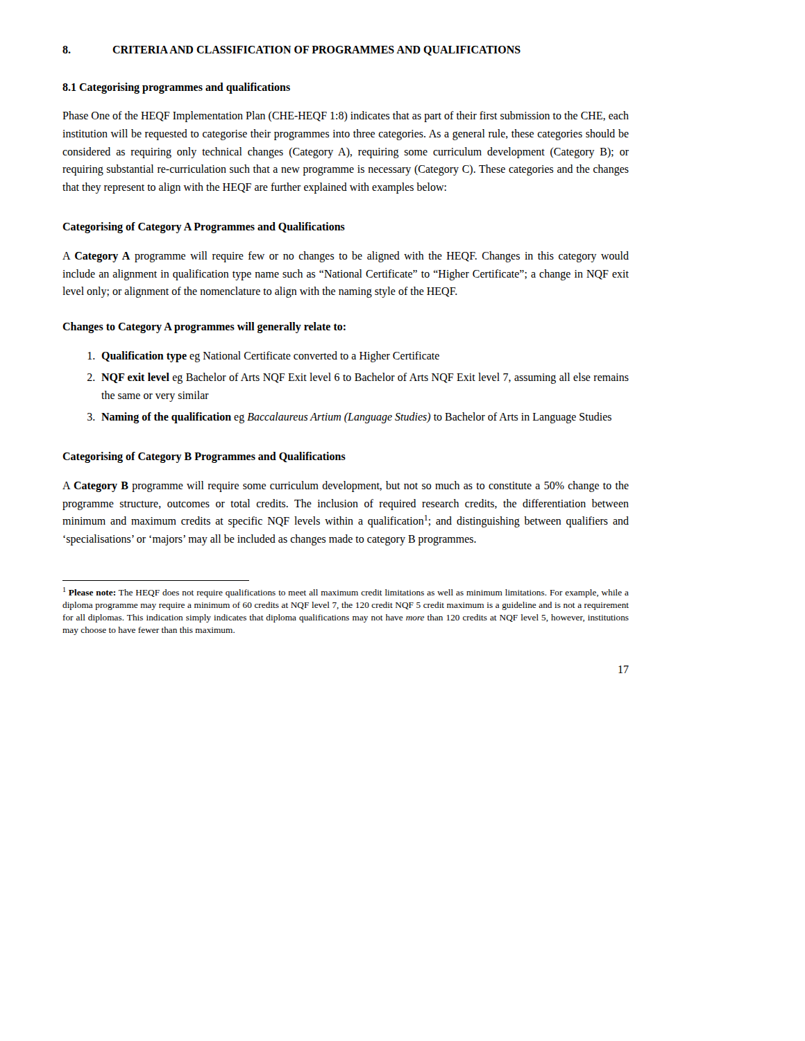8. CRITERIA AND CLASSIFICATION OF PROGRAMMES AND QUALIFICATIONS
8.1 Categorising programmes and qualifications
Phase One of the HEQF Implementation Plan (CHE-HEQF 1:8) indicates that as part of their first submission to the CHE, each institution will be requested to categorise their programmes into three categories. As a general rule, these categories should be considered as requiring only technical changes (Category A), requiring some curriculum development (Category B); or requiring substantial re-curriculation such that a new programme is necessary (Category C). These categories and the changes that they represent to align with the HEQF are further explained with examples below:
Categorising of Category A Programmes and Qualifications
A Category A programme will require few or no changes to be aligned with the HEQF. Changes in this category would include an alignment in qualification type name such as “National Certificate” to “Higher Certificate”; a change in NQF exit level only; or alignment of the nomenclature to align with the naming style of the HEQF.
Changes to Category A programmes will generally relate to:
Qualification type eg National Certificate converted to a Higher Certificate
NQF exit level eg Bachelor of Arts NQF Exit level 6 to Bachelor of Arts NQF Exit level 7, assuming all else remains the same or very similar
Naming of the qualification eg Baccalaureus Artium (Language Studies) to Bachelor of Arts in Language Studies
Categorising of Category B Programmes and Qualifications
A Category B programme will require some curriculum development, but not so much as to constitute a 50% change to the programme structure, outcomes or total credits. The inclusion of required research credits, the differentiation between minimum and maximum credits at specific NQF levels within a qualification1; and distinguishing between qualifiers and ‘specialisations’ or ‘majors’ may all be included as changes made to category B programmes.
1 Please note: The HEQF does not require qualifications to meet all maximum credit limitations as well as minimum limitations. For example, while a diploma programme may require a minimum of 60 credits at NQF level 7, the 120 credit NQF 5 credit maximum is a guideline and is not a requirement for all diplomas. This indication simply indicates that diploma qualifications may not have more than 120 credits at NQF level 5, however, institutions may choose to have fewer than this maximum.
17